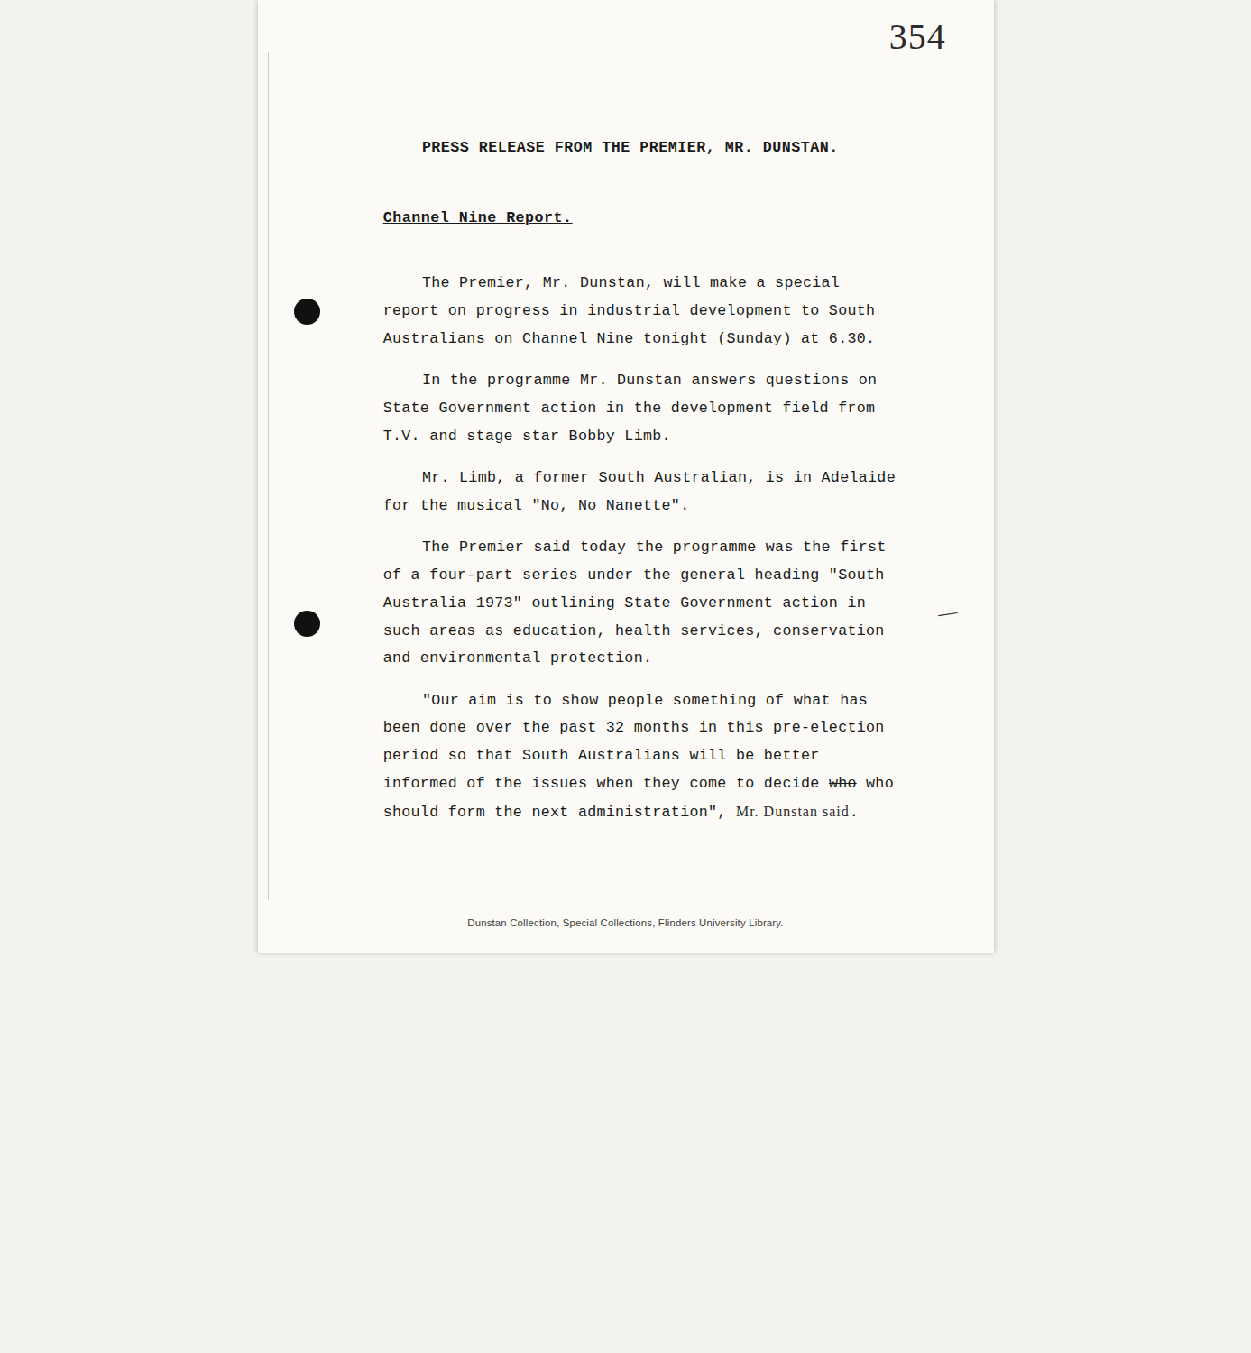354
   
—
PRESS RELEASE FROM THE PREMIER, MR. DUNSTAN.
Channel Nine Report.
The Premier, Mr. Dunstan, will make a special report on progress in industrial development to South Australians on Channel Nine tonight (Sunday) at 6.30.
In the programme Mr. Dunstan answers questions on State Government action in the development field from T.V. and stage star Bobby Limb.
Mr. Limb, a former South Australian, is in Adelaide for the musical "No, No Nanette".
The Premier said today the programme was the first of a four-part series under the general heading "South Australia 1973" outlining State Government action in such areas as education, health services, conservation and environmental protection.
"Our aim is to show people something of what has been done over the past 32 months in this pre-election period so that South Australians will be better informed of the issues when they come to decide who who should form the next administration", Mr. Dunstan said.
Dunstan Collection, Special Collections, Flinders University Library.